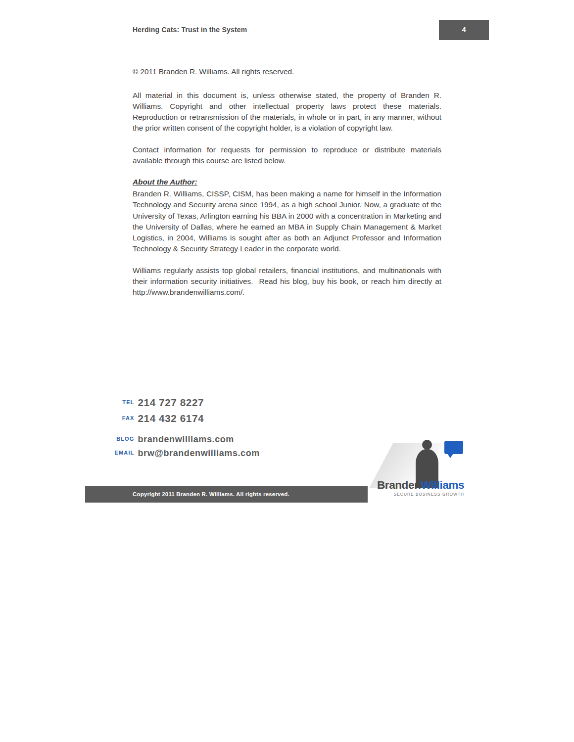Herding Cats: Trust in the System
4
© 2011 Branden R. Williams. All rights reserved.
All material in this document is, unless otherwise stated, the property of Branden R. Williams. Copyright and other intellectual property laws protect these materials. Reproduction or retransmission of the materials, in whole or in part, in any manner, without the prior written consent of the copyright holder, is a violation of copyright law.
Contact information for requests for permission to reproduce or distribute materials available through this course are listed below.
About the Author:
Branden R. Williams, CISSP, CISM, has been making a name for himself in the Information Technology and Security arena since 1994, as a high school Junior. Now, a graduate of the University of Texas, Arlington earning his BBA in 2000 with a concentration in Marketing and the University of Dallas, where he earned an MBA in Supply Chain Management & Market Logistics, in 2004, Williams is sought after as both an Adjunct Professor and Information Technology & Security Strategy Leader in the corporate world.
Williams regularly assists top global retailers, financial institutions, and multinationals with their information security initiatives. Read his blog, buy his book, or reach him directly at http://www.brandenwilliams.com/.
| TEL | 214 727 8227 |
| FAX | 214 432 6174 |
| BLOG | brandenwilliams.com |
| EMAIL | brw@brandenwilliams.com |
Copyright 2011 Branden R. Williams. All rights reserved.
Branden Williams
SECURE BUSINESS GROWTH